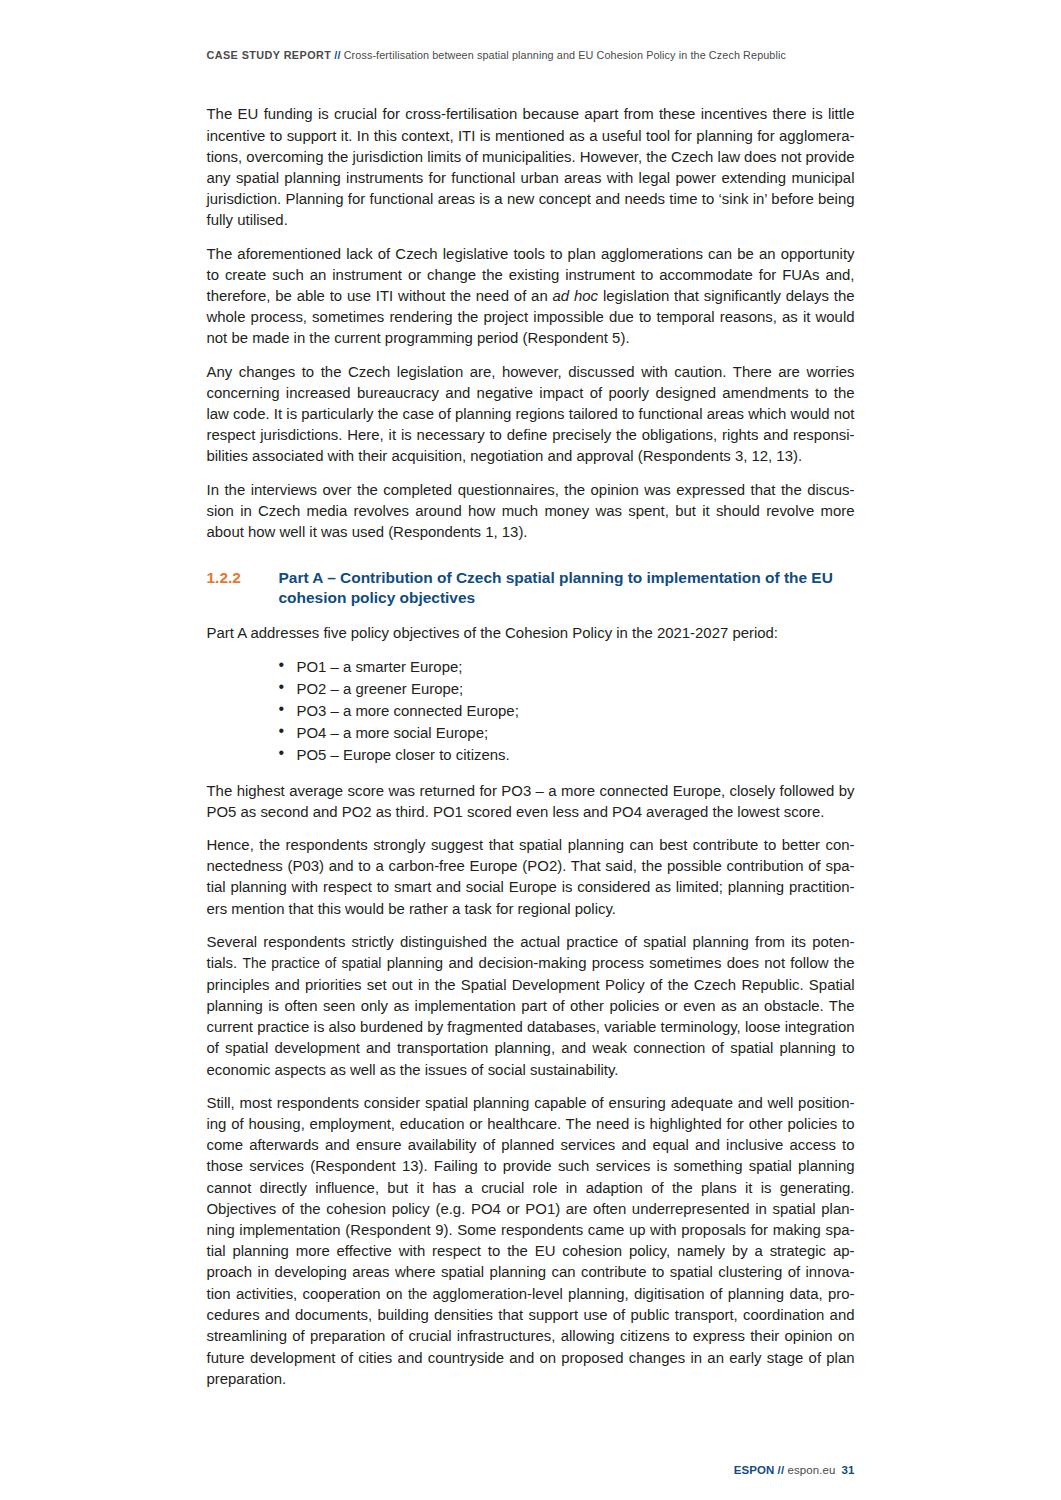CASE STUDY REPORT // Cross-fertilisation between spatial planning and EU Cohesion Policy in the Czech Republic
The EU funding is crucial for cross-fertilisation because apart from these incentives there is little incentive to support it. In this context, ITI is mentioned as a useful tool for planning for agglomerations, overcoming the jurisdiction limits of municipalities. However, the Czech law does not provide any spatial planning instruments for functional urban areas with legal power extending municipal jurisdiction. Planning for functional areas is a new concept and needs time to ‘sink in’ before being fully utilised.
The aforementioned lack of Czech legislative tools to plan agglomerations can be an opportunity to create such an instrument or change the existing instrument to accommodate for FUAs and, therefore, be able to use ITI without the need of an ad hoc legislation that significantly delays the whole process, sometimes rendering the project impossible due to temporal reasons, as it would not be made in the current programming period (Respondent 5).
Any changes to the Czech legislation are, however, discussed with caution. There are worries concerning increased bureaucracy and negative impact of poorly designed amendments to the law code. It is particularly the case of planning regions tailored to functional areas which would not respect jurisdictions. Here, it is necessary to define precisely the obligations, rights and responsibilities associated with their acquisition, negotiation and approval (Respondents 3, 12, 13).
In the interviews over the completed questionnaires, the opinion was expressed that the discussion in Czech media revolves around how much money was spent, but it should revolve more about how well it was used (Respondents 1, 13).
1.2.2 Part A – Contribution of Czech spatial planning to implementation of the EU cohesion policy objectives
Part A addresses five policy objectives of the Cohesion Policy in the 2021-2027 period:
PO1 – a smarter Europe;
PO2 – a greener Europe;
PO3 – a more connected Europe;
PO4 – a more social Europe;
PO5 – Europe closer to citizens.
The highest average score was returned for PO3 – a more connected Europe, closely followed by PO5 as second and PO2 as third. PO1 scored even less and PO4 averaged the lowest score.
Hence, the respondents strongly suggest that spatial planning can best contribute to better connectedness (P03) and to a carbon-free Europe (PO2). That said, the possible contribution of spatial planning with respect to smart and social Europe is considered as limited; planning practitioners mention that this would be rather a task for regional policy.
Several respondents strictly distinguished the actual practice of spatial planning from its potentials. The practice of spatial planning and decision-making process sometimes does not follow the principles and priorities set out in the Spatial Development Policy of the Czech Republic. Spatial planning is often seen only as implementation part of other policies or even as an obstacle. The current practice is also burdened by fragmented databases, variable terminology, loose integration of spatial development and transportation planning, and weak connection of spatial planning to economic aspects as well as the issues of social sustainability.
Still, most respondents consider spatial planning capable of ensuring adequate and well positioning of housing, employment, education or healthcare. The need is highlighted for other policies to come afterwards and ensure availability of planned services and equal and inclusive access to those services (Respondent 13). Failing to provide such services is something spatial planning cannot directly influence, but it has a crucial role in adaption of the plans it is generating. Objectives of the cohesion policy (e.g. PO4 or PO1) are often underrepresented in spatial planning implementation (Respondent 9). Some respondents came up with proposals for making spatial planning more effective with respect to the EU cohesion policy, namely by a strategic approach in developing areas where spatial planning can contribute to spatial clustering of innovation activities, cooperation on the agglomeration-level planning, digitisation of planning data, procedures and documents, building densities that support use of public transport, coordination and streamlining of preparation of crucial infrastructures, allowing citizens to express their opinion on future development of cities and countryside and on proposed changes in an early stage of plan preparation.
ESPON // espon.eu 31